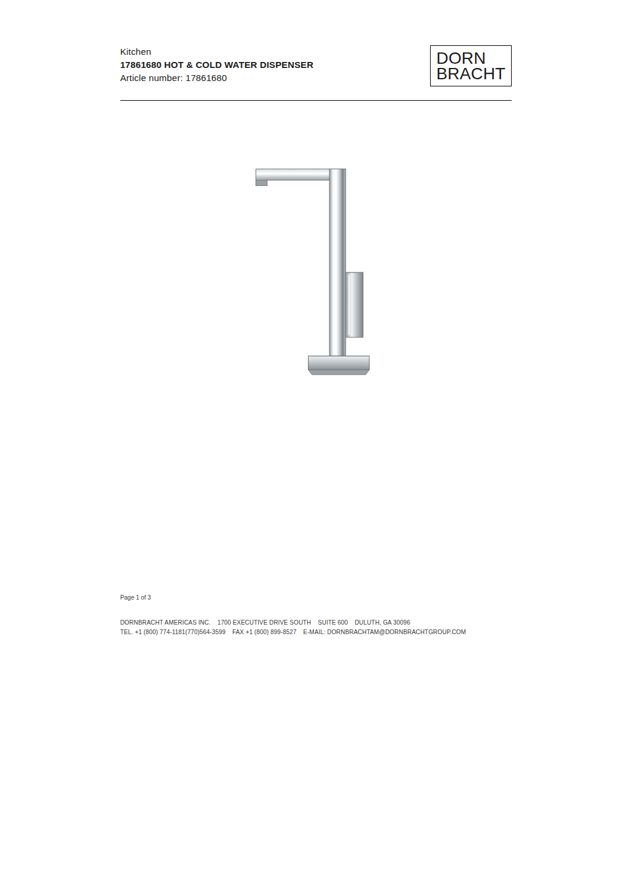Kitchen
17861680 HOT & COLD WATER DISPENSER
Article number: 17861680
DORN BRACHT
Page 1 of 3
DORNBRACHT AMERICAS INC. 1700 EXECUTIVE DRIVE SOUTH SUITE 600 DULUTH, GA 30096
TEL. +1 (800) 774-1181(770)564-3599 FAX +1 (800) 899-8527 E-MAIL: DORNBRACHTAM@DORNBRACHTGROUP.COM